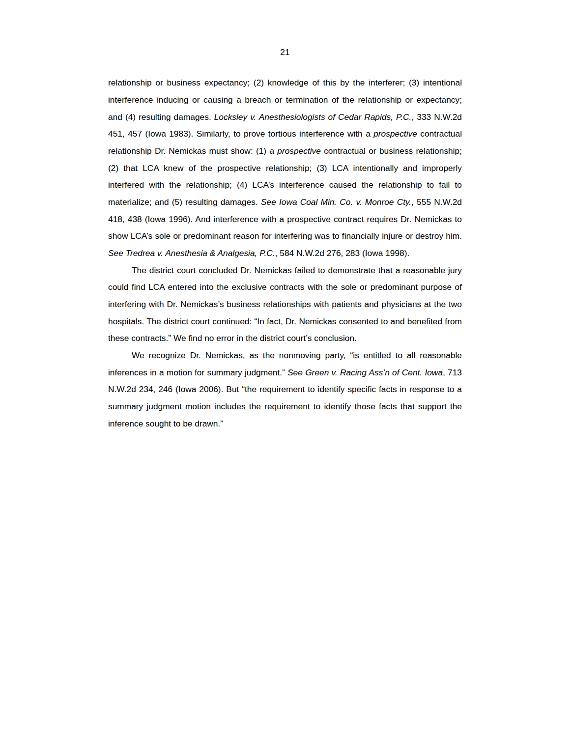21
relationship or business expectancy; (2) knowledge of this by the interferer; (3) intentional interference inducing or causing a breach or termination of the relationship or expectancy; and (4) resulting damages. Locksley v. Anesthesiologists of Cedar Rapids, P.C., 333 N.W.2d 451, 457 (Iowa 1983). Similarly, to prove tortious interference with a prospective contractual relationship Dr. Nemickas must show: (1) a prospective contractual or business relationship; (2) that LCA knew of the prospective relationship; (3) LCA intentionally and improperly interfered with the relationship; (4) LCA’s interference caused the relationship to fail to materialize; and (5) resulting damages. See Iowa Coal Min. Co. v. Monroe Cty., 555 N.W.2d 418, 438 (Iowa 1996). And interference with a prospective contract requires Dr. Nemickas to show LCA’s sole or predominant reason for interfering was to financially injure or destroy him. See Tredrea v. Anesthesia & Analgesia, P.C., 584 N.W.2d 276, 283 (Iowa 1998).
The district court concluded Dr. Nemickas failed to demonstrate that a reasonable jury could find LCA entered into the exclusive contracts with the sole or predominant purpose of interfering with Dr. Nemickas’s business relationships with patients and physicians at the two hospitals. The district court continued: “In fact, Dr. Nemickas consented to and benefited from these contracts.” We find no error in the district court’s conclusion.
We recognize Dr. Nemickas, as the nonmoving party, “is entitled to all reasonable inferences in a motion for summary judgment.” See Green v. Racing Ass’n of Cent. Iowa, 713 N.W.2d 234, 246 (Iowa 2006). But “the requirement to identify specific facts in response to a summary judgment motion includes the requirement to identify those facts that support the inference sought to be drawn.”